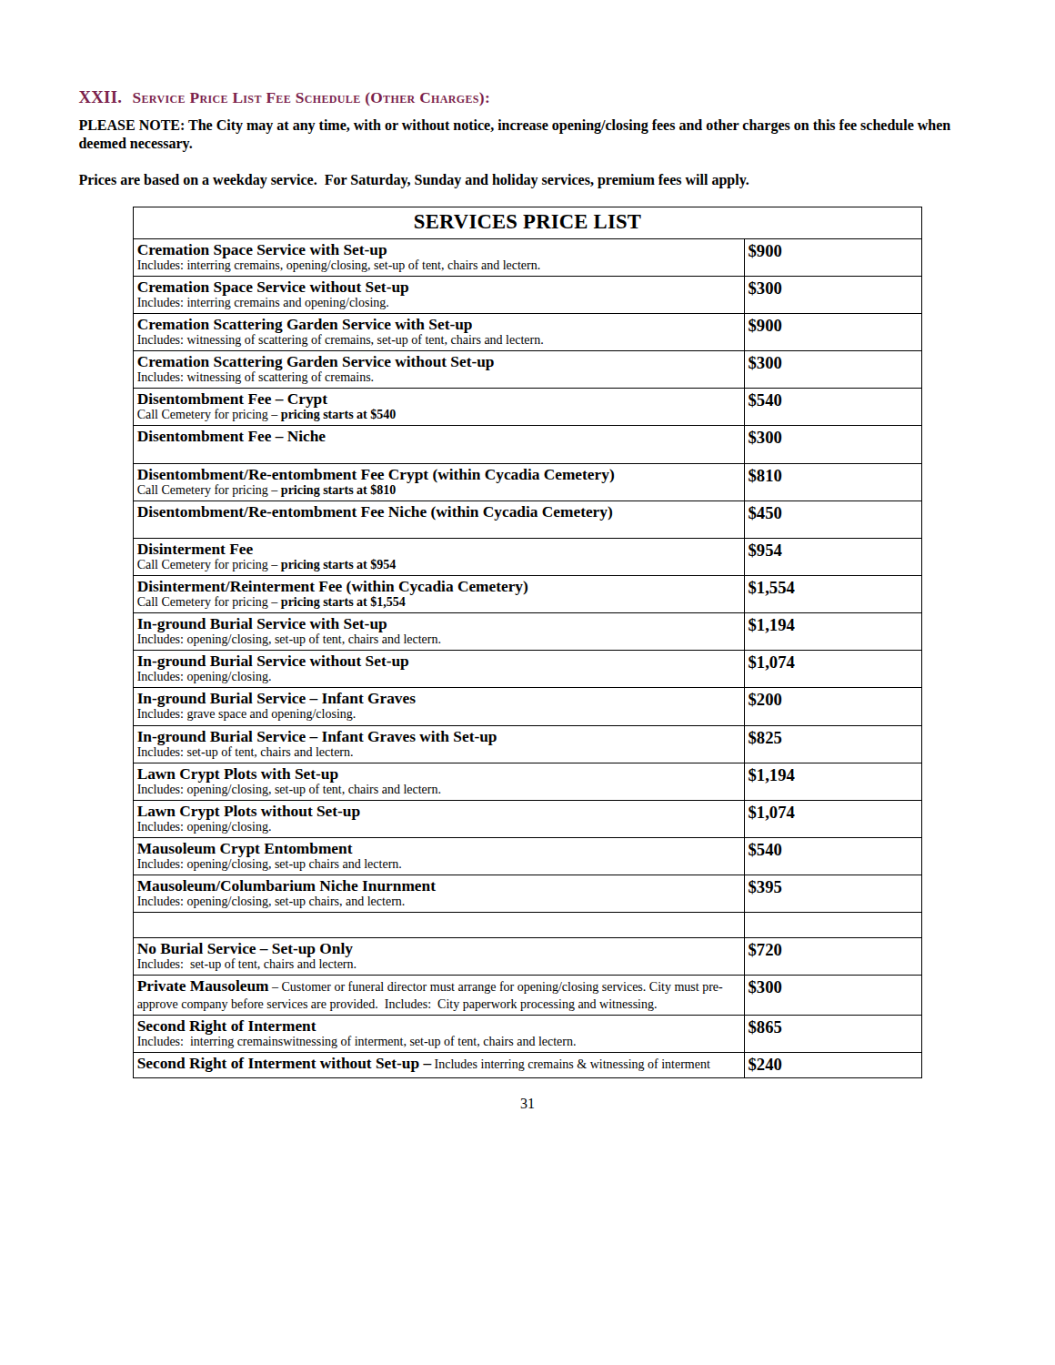XXII. Service Price List Fee Schedule (Other Charges):
PLEASE NOTE: The City may at any time, with or without notice, increase opening/closing fees and other charges on this fee schedule when deemed necessary.
Prices are based on a weekday service. For Saturday, Sunday and holiday services, premium fees will apply.
SERVICES PRICE LIST
| Cremation Space Service with Set-up Includes: interring cremains, opening/closing, set-up of tent, chairs and lectern. | $900 |
| Cremation Space Service without Set-up Includes: interring cremains and opening/closing. | $300 |
| Cremation Scattering Garden Service with Set-up Includes: witnessing of scattering of cremains, set-up of tent, chairs and lectern. | $900 |
| Cremation Scattering Garden Service without Set-up Includes: witnessing of scattering of cremains. | $300 |
| Disentombment Fee – Crypt Call Cemetery for pricing – pricing starts at $540 | $540 |
| Disentombment Fee – Niche | $300 |
| Disentombment/Re-entombment Fee Crypt (within Cycadia Cemetery) Call Cemetery for pricing – pricing starts at $810 | $810 |
| Disentombment/Re-entombment Fee Niche (within Cycadia Cemetery) | $450 |
| Disinterment Fee Call Cemetery for pricing – pricing starts at $954 | $954 |
| Disinterment/Reinterment Fee (within Cycadia Cemetery) Call Cemetery for pricing – pricing starts at $1,554 | $1,554 |
| In-ground Burial Service with Set-up Includes: opening/closing, set-up of tent, chairs and lectern. | $1,194 |
| In-ground Burial Service without Set-up Includes: opening/closing. | $1,074 |
| In-ground Burial Service – Infant Graves Includes: grave space and opening/closing. | $200 |
| In-ground Burial Service – Infant Graves with Set-up Includes: set-up of tent, chairs and lectern. | $825 |
| Lawn Crypt Plots with Set-up Includes: opening/closing, set-up of tent, chairs and lectern. | $1,194 |
| Lawn Crypt Plots without Set-up Includes: opening/closing. | $1,074 |
| Mausoleum Crypt Entombment Includes: opening/closing, set-up chairs and lectern. | $540 |
| Mausoleum/Columbarium Niche Inurnment Includes: opening/closing, set-up chairs, and lectern. | $395 |
| No Burial Service – Set-up Only Includes: set-up of tent, chairs and lectern. | $720 |
| Private Mausoleum – Customer or funeral director must arrange for opening/closing services. City must pre-approve company before services are provided. Includes: City paperwork processing and witnessing. | $300 |
| Second Right of Interment Includes: interring cremainswitnessing of interment, set-up of tent, chairs and lectern. | $865 |
| Second Right of Interment without Set-up – Includes interring cremains & witnessing of interment | $240 |
31